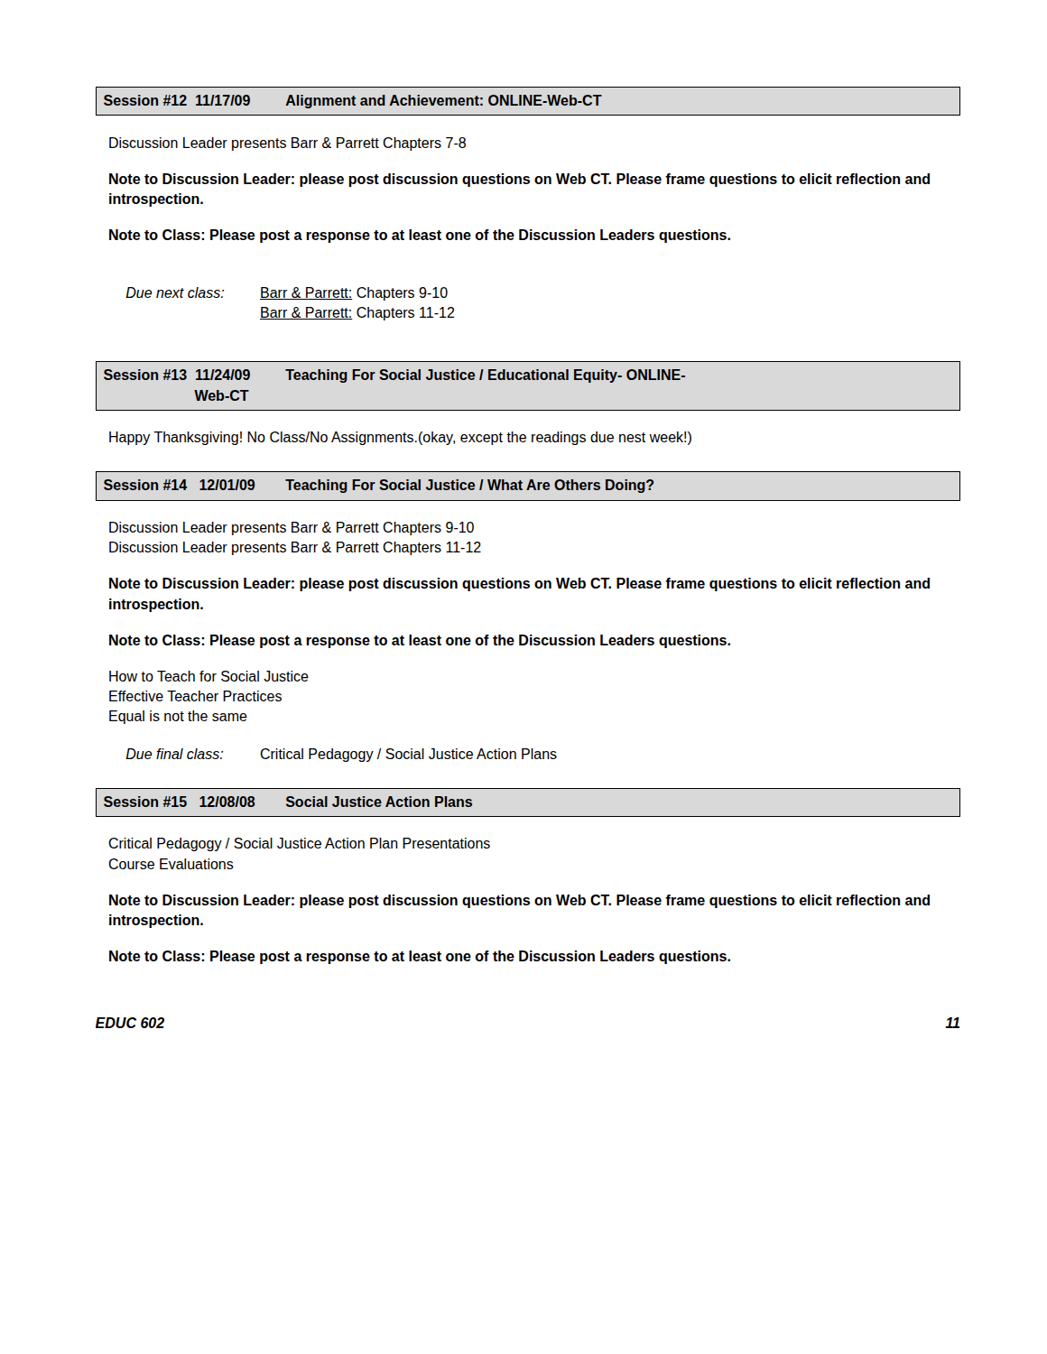Session #12 11/17/09 Alignment and Achievement: ONLINE-Web-CT
Discussion Leader presents Barr & Parrett Chapters 7-8
Note to Discussion Leader: please post discussion questions on Web CT. Please frame questions to elicit reflection and introspection.
Note to Class: Please post a response to at least one of the Discussion Leaders questions.
Due next class: Barr & Parrett: Chapters 9-10
Barr & Parrett: Chapters 11-12
Session #13 11/24/09 Teaching For Social Justice / Educational Equity- ONLINE-
Web-CT
Happy Thanksgiving! No Class/No Assignments.(okay, except the readings due nest week!)
Session #14 12/01/09 Teaching For Social Justice / What Are Others Doing?
Discussion Leader presents Barr & Parrett Chapters 9-10
Discussion Leader presents Barr & Parrett Chapters 11-12
Note to Discussion Leader: please post discussion questions on Web CT. Please frame questions to elicit reflection and introspection.
Note to Class: Please post a response to at least one of the Discussion Leaders questions.
How to Teach for Social Justice
Effective Teacher Practices
Equal is not the same
Due final class: Critical Pedagogy / Social Justice Action Plans
Session #15 12/08/08 Social Justice Action Plans
Critical Pedagogy / Social Justice Action Plan Presentations
Course Evaluations
Note to Discussion Leader: please post discussion questions on Web CT. Please frame questions to elicit reflection and introspection.
Note to Class: Please post a response to at least one of the Discussion Leaders questions.
EDUC 602 11